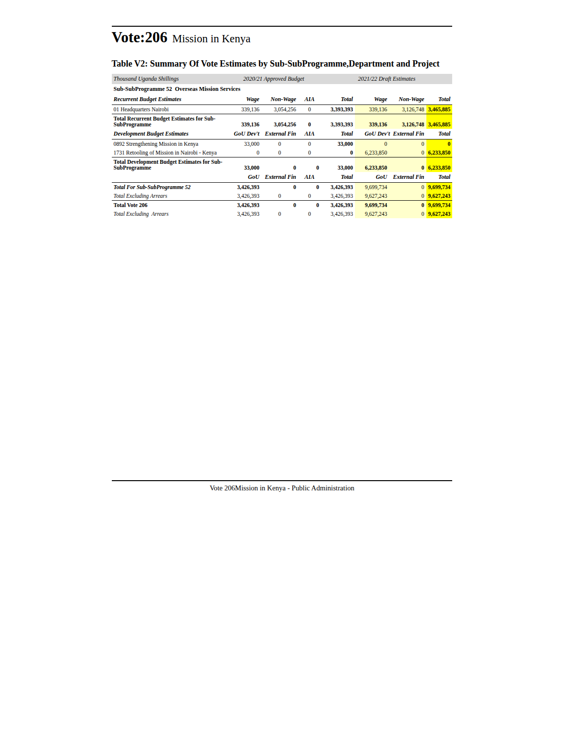Vote:206 Mission in Kenya
Table V2: Summary Of Vote Estimates by Sub-SubProgramme,Department and Project
| Thousand Uganda Shillings | 2020/21 Approved Budget | 2021/22 Draft Estimates |
| Sub-SubProgramme 52 Overseas Mission Services |
| Recurrent Budget Estimates | Wage | Non-Wage | AIA | Total | Wage | Non-Wage | Total |
| 01 Headquarters Nairobi | 339,136 | 3,054,256 | 0 | 3,393,393 | 339,136 | 3,126,748 | 3,465,885 |
| Total Recurrent Budget Estimates for Sub- SubProgramme | 339,136 | 3,054,256 | 0 | 3,393,393 | 339,136 | 3,126,748 | 3,465,885 |
| Development Budget Estimates | GoU Dev't | External Fin | AIA | Total | GoU Dev't External Fin | Total |
| 0892 Strengthening Mission in Kenya | 33,000 | 0 | 0 | 33,000 | 0 | 0 | 0 |
| 1731 Retooling of Mission in Nairobi - Kenya | 0 | 0 | 0 | 0 | 6,233,850 | 0 | 6,233,850 |
| Total Development Budget Estimates for Sub- SubProgramme | 33,000 | 0 | 0 | 33,000 | 6,233,850 | 0 | 6,233,850 |
| | GoU | External Fin | AIA | Total | GoU | External Fin | Total |
| Total For Sub-SubProgramme 52 | 3,426,393 | 0 | 0 | 3,426,393 | 9,699,734 | 0 | 9,699,734 |
| Total Excluding Arrears | 3,426,393 | 0 | 0 | 3,426,393 | 9,627,243 | 0 | 9,627,243 |
| Total Vote 206 | 3,426,393 | 0 | 0 | 3,426,393 | 9,699,734 | 0 | 9,699,734 |
| Total Excluding Arrears | 3,426,393 | 0 | 0 | 3,426,393 | 9,627,243 | 0 | 9,627,243 |
Vote 206Mission in Kenya - Public Administration